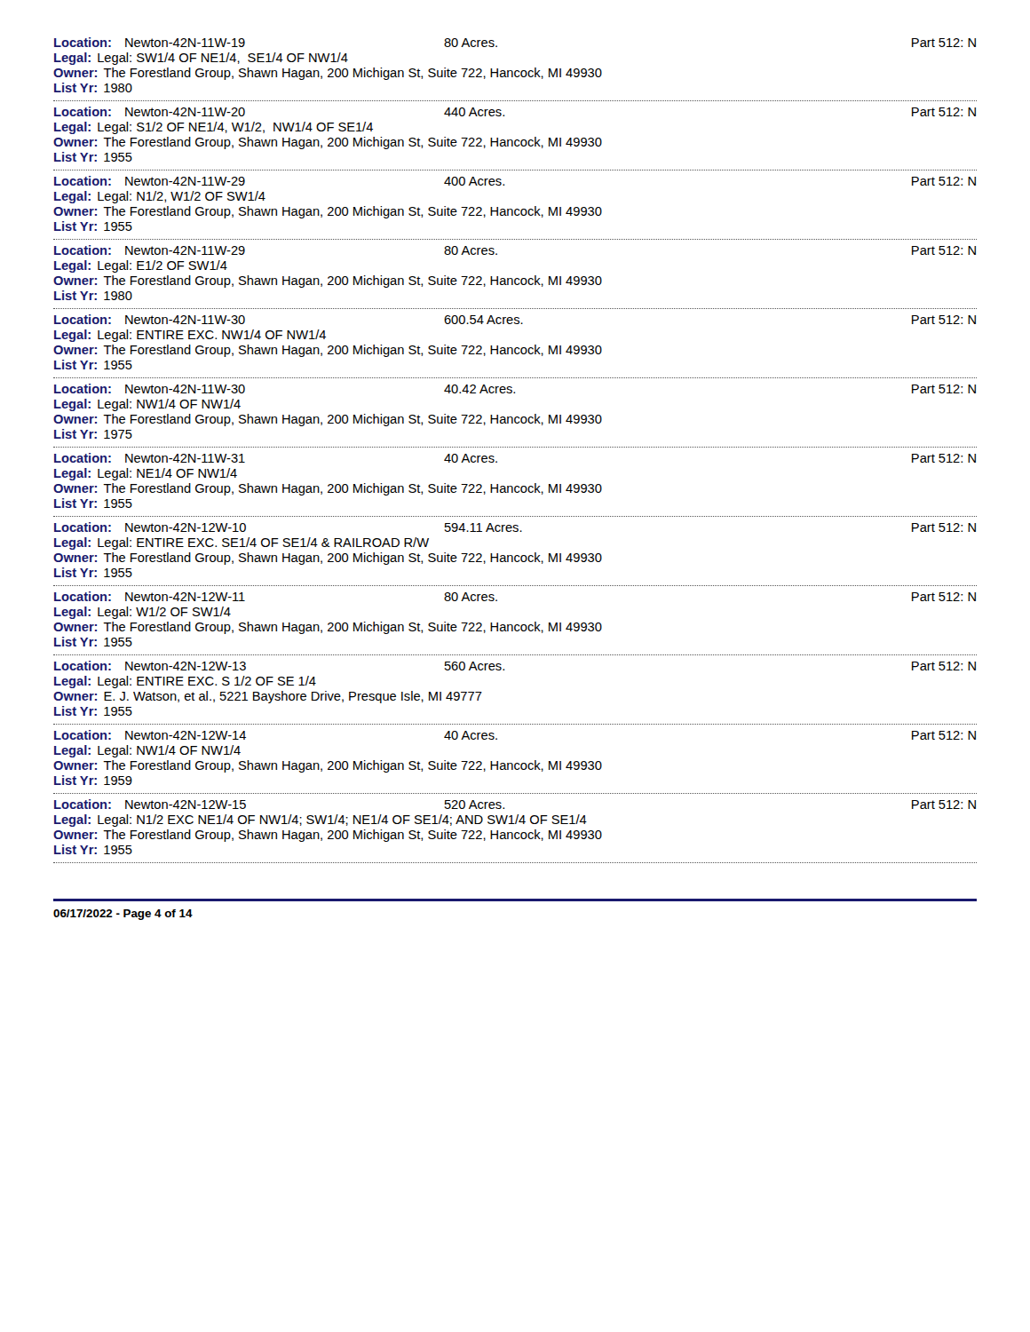Location: Newton-42N-11W-19 80 Acres. Part 512: N
Legal: Legal: SW1/4 OF NE1/4, SE1/4 OF NW1/4
Owner: The Forestland Group, Shawn Hagan, 200 Michigan St, Suite 722, Hancock, MI 49930
List Yr: 1980
Location: Newton-42N-11W-20 440 Acres. Part 512: N
Legal: Legal: S1/2 OF NE1/4, W1/2, NW1/4 OF SE1/4
Owner: The Forestland Group, Shawn Hagan, 200 Michigan St, Suite 722, Hancock, MI 49930
List Yr: 1955
Location: Newton-42N-11W-29 400 Acres. Part 512: N
Legal: Legal: N1/2, W1/2 OF SW1/4
Owner: The Forestland Group, Shawn Hagan, 200 Michigan St, Suite 722, Hancock, MI 49930
List Yr: 1955
Location: Newton-42N-11W-29 80 Acres. Part 512: N
Legal: Legal: E1/2 OF SW1/4
Owner: The Forestland Group, Shawn Hagan, 200 Michigan St, Suite 722, Hancock, MI 49930
List Yr: 1980
Location: Newton-42N-11W-30 600.54 Acres. Part 512: N
Legal: Legal: ENTIRE EXC. NW1/4 OF NW1/4
Owner: The Forestland Group, Shawn Hagan, 200 Michigan St, Suite 722, Hancock, MI 49930
List Yr: 1955
Location: Newton-42N-11W-30 40.42 Acres. Part 512: N
Legal: Legal: NW1/4 OF NW1/4
Owner: The Forestland Group, Shawn Hagan, 200 Michigan St, Suite 722, Hancock, MI 49930
List Yr: 1975
Location: Newton-42N-11W-31 40 Acres. Part 512: N
Legal: Legal: NE1/4 OF NW1/4
Owner: The Forestland Group, Shawn Hagan, 200 Michigan St, Suite 722, Hancock, MI 49930
List Yr: 1955
Location: Newton-42N-12W-10 594.11 Acres. Part 512: N
Legal: Legal: ENTIRE EXC. SE1/4 OF SE1/4 & RAILROAD R/W
Owner: The Forestland Group, Shawn Hagan, 200 Michigan St, Suite 722, Hancock, MI 49930
List Yr: 1955
Location: Newton-42N-12W-11 80 Acres. Part 512: N
Legal: Legal: W1/2 OF SW1/4
Owner: The Forestland Group, Shawn Hagan, 200 Michigan St, Suite 722, Hancock, MI 49930
List Yr: 1955
Location: Newton-42N-12W-13 560 Acres. Part 512: N
Legal: Legal: ENTIRE EXC. S 1/2 OF SE 1/4
Owner: E. J. Watson, et al., 5221 Bayshore Drive, Presque Isle, MI 49777
List Yr: 1955
Location: Newton-42N-12W-14 40 Acres. Part 512: N
Legal: Legal: NW1/4 OF NW1/4
Owner: The Forestland Group, Shawn Hagan, 200 Michigan St, Suite 722, Hancock, MI 49930
List Yr: 1959
Location: Newton-42N-12W-15 520 Acres. Part 512: N
Legal: Legal: N1/2 EXC NE1/4 OF NW1/4; SW1/4; NE1/4 OF SE1/4; AND SW1/4 OF SE1/4
Owner: The Forestland Group, Shawn Hagan, 200 Michigan St, Suite 722, Hancock, MI 49930
List Yr: 1955
06/17/2022 - Page 4 of 14